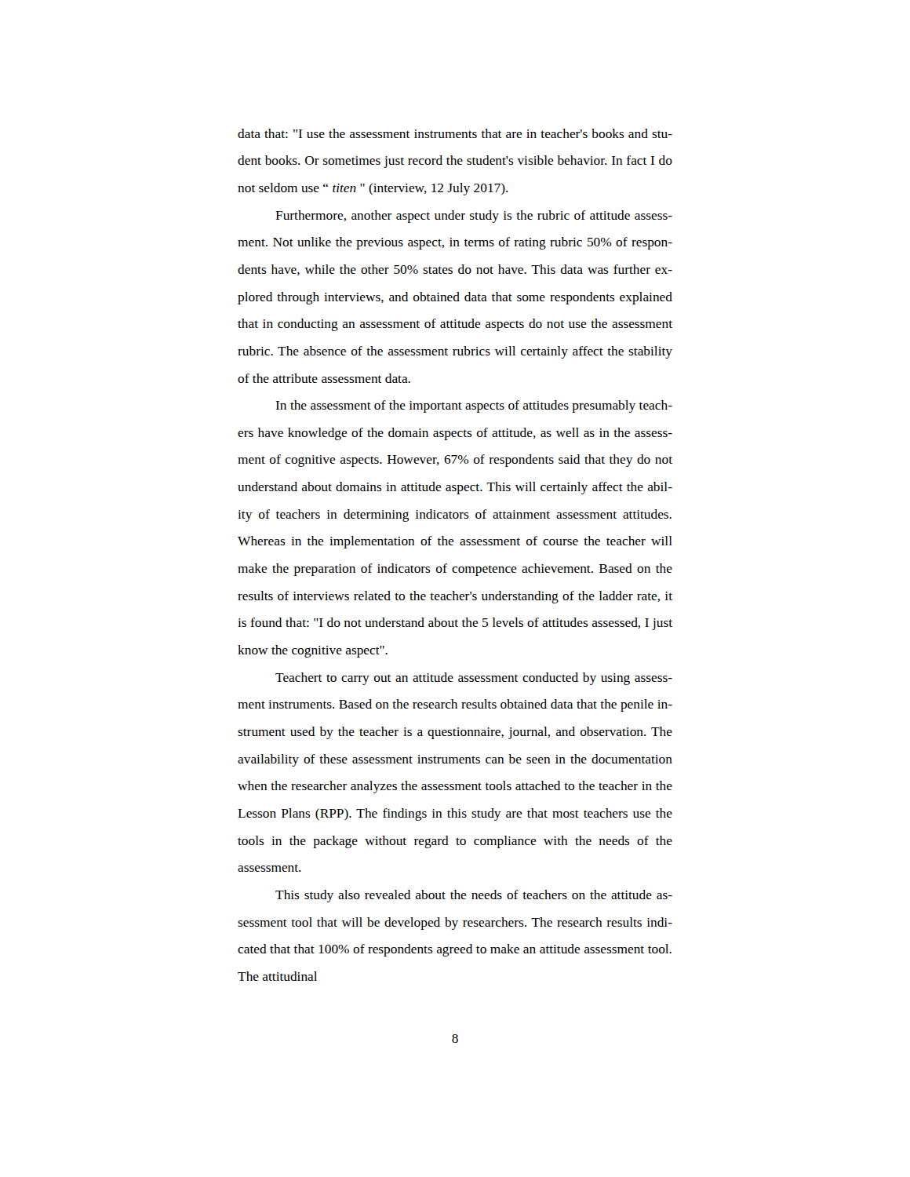data that: "I use the assessment instruments that are in teacher's books and student books. Or sometimes just record the student's visible behavior. In fact I do not seldom use “ titen " (interview, 12 July 2017).
Furthermore, another aspect under study is the rubric of attitude assessment. Not unlike the previous aspect, in terms of rating rubric 50% of respondents have, while the other 50% states do not have. This data was further explored through interviews, and obtained data that some respondents explained that in conducting an assessment of attitude aspects do not use the assessment rubric. The absence of the assessment rubrics will certainly affect the stability of the attribute assessment data.
In the assessment of the important aspects of attitudes presumably teachers have knowledge of the domain aspects of attitude, as well as in the assessment of cognitive aspects. However, 67% of respondents said that they do not understand about domains in attitude aspect. This will certainly affect the ability of teachers in determining indicators of attainment assessment attitudes. Whereas in the implementation of the assessment of course the teacher will make the preparation of indicators of competence achievement. Based on the results of interviews related to the teacher's understanding of the ladder rate, it is found that: "I do not understand about the 5 levels of attitudes assessed, I just know the cognitive aspect".
Teachert to carry out an attitude assessment conducted by using assessment instruments. Based on the research results obtained data that the penile instrument used by the teacher is a questionnaire, journal, and observation. The availability of these assessment instruments can be seen in the documentation when the researcher analyzes the assessment tools attached to the teacher in the Lesson Plans (RPP). The findings in this study are that most teachers use the tools in the package without regard to compliance with the needs of the assessment.
This study also revealed about the needs of teachers on the attitude assessment tool that will be developed by researchers. The research results indicated that that 100% of respondents agreed to make an attitude assessment tool. The attitudinal
8